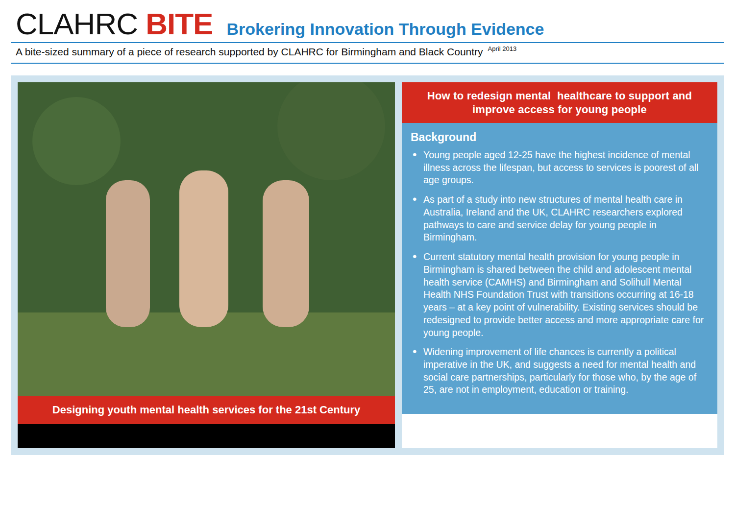CLAHRC BITE
Brokering Innovation Through Evidence
A bite-sized summary of a piece of research supported by CLAHRC for Birmingham and Black Country
April 2013
Designing youth mental health services for the 21st Century
How to redesign mental healthcare to support and improve access for young people
Background
Young people aged 12-25 have the highest incidence of mental illness across the lifespan, but access to services is poorest of all age groups.
As part of a study into new structures of mental health care in Australia, Ireland and the UK, CLAHRC researchers explored pathways to care and service delay for young people in Birmingham.
Current statutory mental health provision for young people in Birmingham is shared between the child and adolescent mental health service (CAMHS) and Birmingham and Solihull Mental Health NHS Foundation Trust with transitions occurring at 16-18 years – at a key point of vulnerability. Existing services should be redesigned to provide better access and more appropriate care for young people.
Widening improvement of life chances is currently a political imperative in the UK, and suggests a need for mental health and social care partnerships, particularly for those who, by the age of 25, are not in employment, education or training.